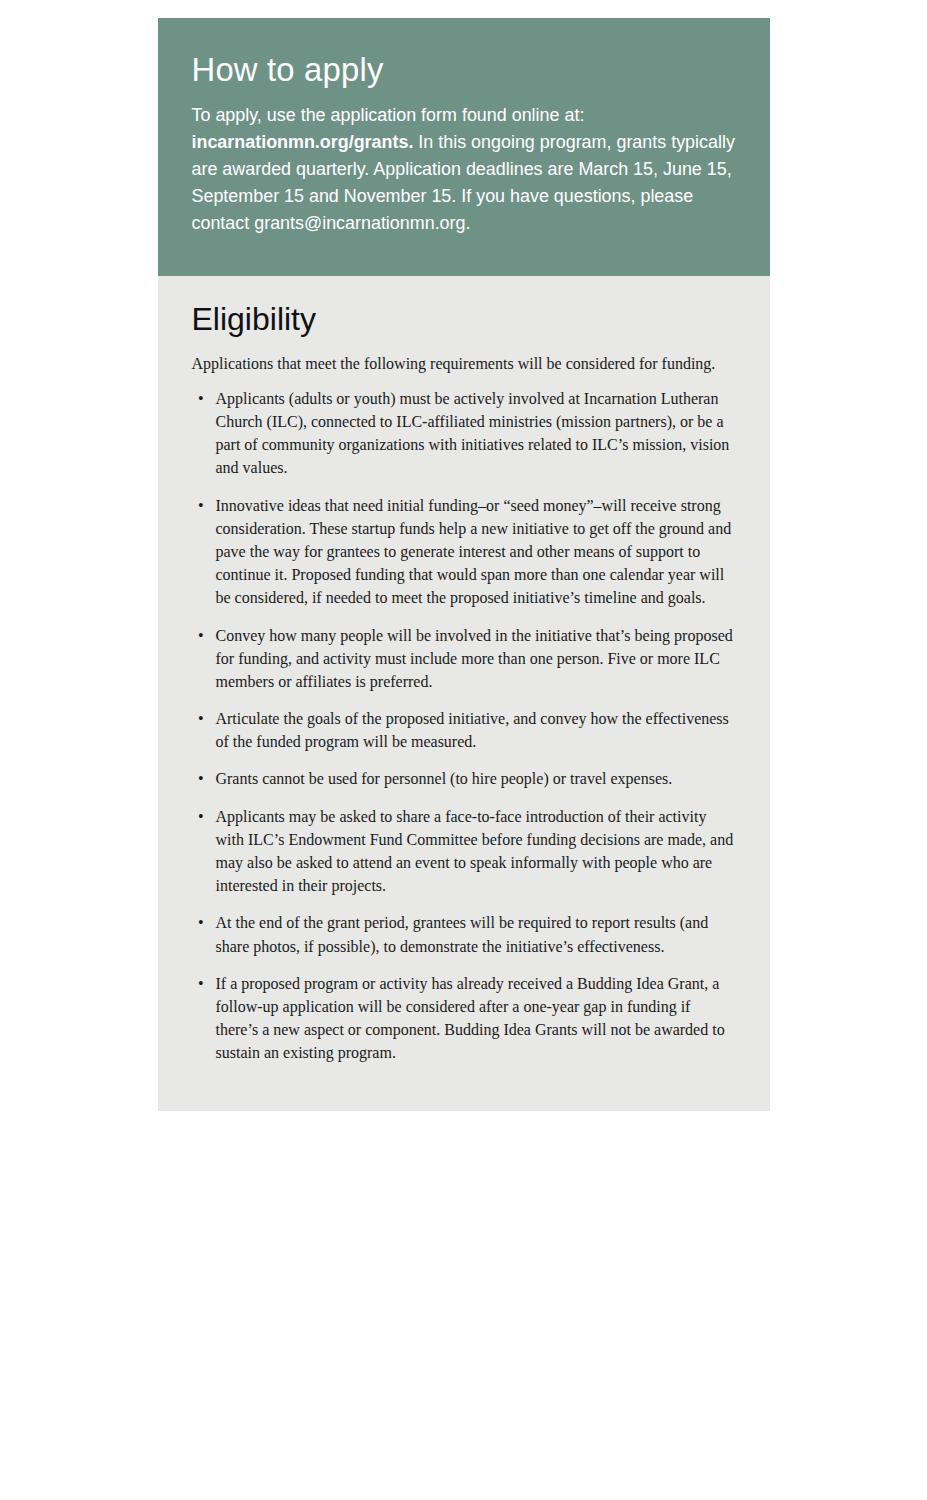How to apply
To apply, use the application form found online at: incarnationmn.org/grants. In this ongoing program, grants typically are awarded quarterly. Application deadlines are March 15, June 15, September 15 and November 15. If you have questions, please contact grants@incarnationmn.org.
Eligibility
Applications that meet the following requirements will be considered for funding.
Applicants (adults or youth) must be actively involved at Incarnation Lutheran Church (ILC), connected to ILC-affiliated ministries (mission partners), or be a part of community organizations with initiatives related to ILC’s mission, vision and values.
Innovative ideas that need initial funding–or “seed money”–will receive strong consideration. These startup funds help a new initiative to get off the ground and pave the way for grantees to generate interest and other means of support to continue it. Proposed funding that would span more than one calendar year will be considered, if needed to meet the proposed initiative’s timeline and goals.
Convey how many people will be involved in the initiative that’s being proposed for funding, and activity must include more than one person. Five or more ILC members or affiliates is preferred.
Articulate the goals of the proposed initiative, and convey how the effectiveness of the funded program will be measured.
Grants cannot be used for personnel (to hire people) or travel expenses.
Applicants may be asked to share a face-to-face introduction of their activity with ILC’s Endowment Fund Committee before funding decisions are made, and may also be asked to attend an event to speak informally with people who are interested in their projects.
At the end of the grant period, grantees will be required to report results (and share photos, if possible), to demonstrate the initiative’s effectiveness.
If a proposed program or activity has already received a Budding Idea Grant, a follow-up application will be considered after a one-year gap in funding if there’s a new aspect or component. Budding Idea Grants will not be awarded to sustain an existing program.